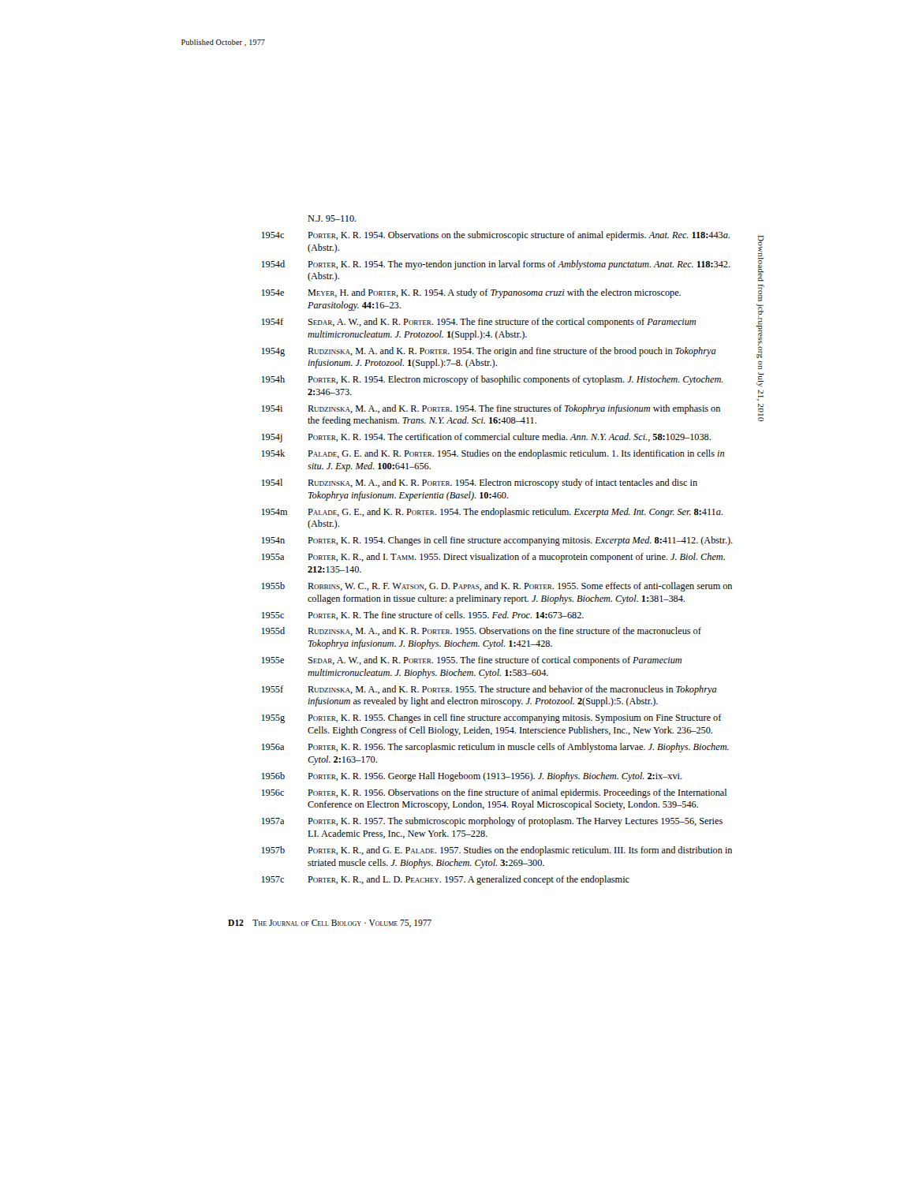Published October , 1977
Downloaded from jcb.rupress.org on July 21, 2010
N.J. 95–110.
1954c Porter, K. R. 1954. Observations on the submicroscopic structure of animal epidermis. Anat. Rec. 118: 443a. (Abstr.).
1954d Porter, K. R. 1954. The myo-tendon junction in larval forms of Amblystoma punctatum. Anat. Rec. 118: 342. (Abstr.).
1954e Meyer, H. and Porter, K. R. 1954. A study of Trypanosoma cruzi with the electron microscope. Parasitology. 44: 16–23.
1954f Sedar, A. W., and K. R. Porter. 1954. The fine structure of the cortical components of Paramecium multimicronucleatum. J. Protozool. 1(Suppl.):4. (Abstr.).
1954g Rudzinska, M. A. and K. R. Porter. 1954. The origin and fine structure of the brood pouch in Tokophrya infusionum. J. Protozool. 1(Suppl.):7–8. (Abstr.).
1954h Porter, K. R. 1954. Electron microscopy of basophilic components of cytoplasm. J. Histochem. Cytochem. 2: 346–373.
1954i Rudzinska, M. A., and K. R. Porter. 1954. The fine structures of Tokophrya infusionum with emphasis on the feeding mechanism. Trans. N.Y. Acad. Sci. 16: 408–411.
1954j Porter, K. R. 1954. The certification of commercial culture media. Ann. N.Y. Acad. Sci., 58: 1029–1038.
1954k Palade, G. E. and K. R. Porter. 1954. Studies on the endoplasmic reticulum. 1. Its identification in cells in situ. J. Exp. Med. 100: 641–656.
1954l Rudzinska, M. A., and K. R. Porter. 1954. Electron microscopy study of intact tentacles and disc in Tokophrya infusionum. Experientia (Basel). 10: 460.
1954m Palade, G. E., and K. R. Porter. 1954. The endoplasmic reticulum. Excerpta Med. Int. Congr. Ser. 8: 411a. (Abstr.).
1954n Porter, K. R. 1954. Changes in cell fine structure accompanying mitosis. Excerpta Med. 8: 411–412. (Abstr.).
1955a Porter, K. R., and I. Tamm. 1955. Direct visualization of a mucoprotein component of urine. J. Biol. Chem. 212: 135–140.
1955b Robbins, W. C., R. F. Watson, G. D. Pappas, and K. R. Porter. 1955. Some effects of anti-collagen serum on collagen formation in tissue culture: a preliminary report. J. Biophys. Biochem. Cytol. 1: 381–384.
1955c Porter, K. R. The fine structure of cells. 1955. Fed. Proc. 14: 673–682.
1955d Rudzinska, M. A., and K. R. Porter. 1955. Observations on the fine structure of the macronucleus of Tokophrya infusionum. J. Biophys. Biochem. Cytol. 1: 421–428.
1955e Sedar, A. W., and K. R. Porter. 1955. The fine structure of cortical components of Paramecium multimicronucleatum. J. Biophys. Biochem. Cytol. 1: 583–604.
1955f Rudzinska, M. A., and K. R. Porter. 1955. The structure and behavior of the macronucleus in Tokophrya infusionum as revealed by light and electron miroscopy. J. Protozool. 2(Suppl.):5. (Abstr.).
1955g Porter, K. R. 1955. Changes in cell fine structure accompanying mitosis. Symposium on Fine Structure of Cells. Eighth Congress of Cell Biology, Leiden, 1954. Interscience Publishers, Inc., New York. 236–250.
1956a Porter, K. R. 1956. The sarcoplasmic reticulum in muscle cells of Amblystoma larvae. J. Biophys. Biochem. Cytol. 2: 163–170.
1956b Porter, K. R. 1956. George Hall Hogeboom (1913–1956). J. Biophys. Biochem. Cytol. 2: ix–xvi.
1956c Porter, K. R. 1956. Observations on the fine structure of animal epidermis. Proceedings of the International Conference on Electron Microscopy, London, 1954. Royal Microscopical Society, London. 539–546.
1957a Porter, K. R. 1957. The submicroscopic morphology of protoplasm. The Harvey Lectures 1955–56, Series LI. Academic Press, Inc., New York. 175–228.
1957b Porter, K. R., and G. E. Palade. 1957. Studies on the endoplasmic reticulum. III. Its form and distribution in striated muscle cells. J. Biophys. Biochem. Cytol. 3: 269–300.
1957c Porter, K. R., and L. D. Peachey. 1957. A generalized concept of the endoplasmic
D12 The Journal of Cell Biology · Volume 75, 1977